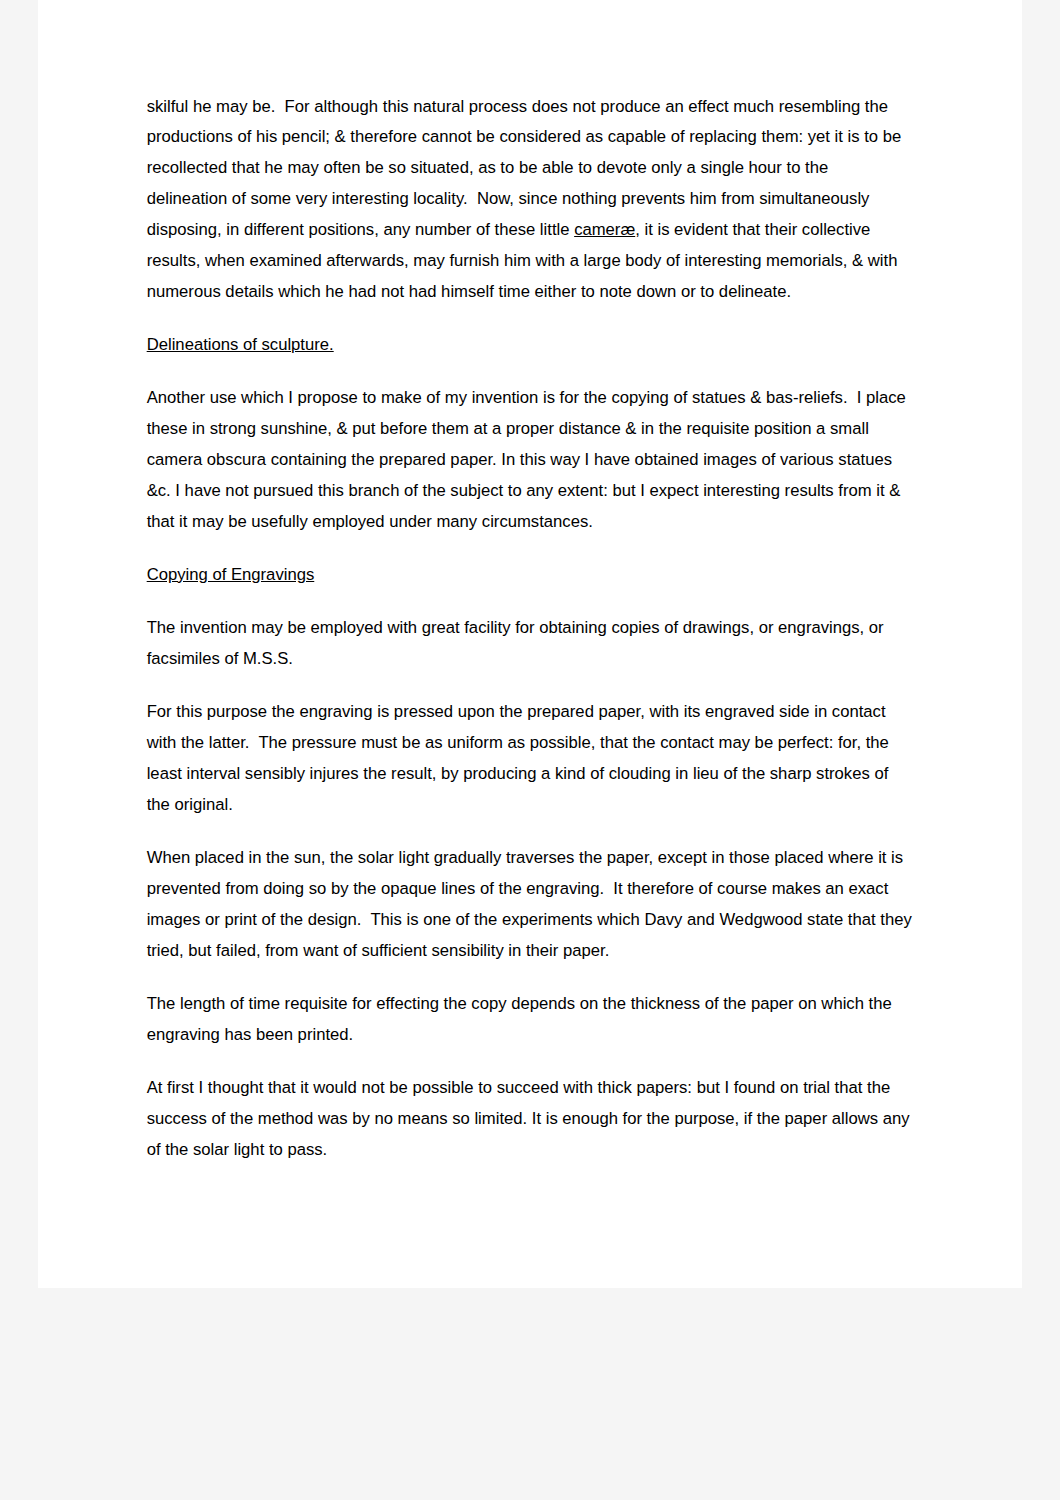skilful he may be. For although this natural process does not produce an effect much resembling the productions of his pencil; & therefore cannot be considered as capable of replacing them: yet it is to be recollected that he may often be so situated, as to be able to devote only a single hour to the delineation of some very interesting locality. Now, since nothing prevents him from simultaneously disposing, in different positions, any number of these little cameræ, it is evident that their collective results, when examined afterwards, may furnish him with a large body of interesting memorials, & with numerous details which he had not had himself time either to note down or to delineate.
Delineations of sculpture.
Another use which I propose to make of my invention is for the copying of statues & bas-reliefs. I place these in strong sunshine, & put before them at a proper distance & in the requisite position a small camera obscura containing the prepared paper. In this way I have obtained images of various statues &c. I have not pursued this branch of the subject to any extent: but I expect interesting results from it & that it may be usefully employed under many circumstances.
Copying of Engravings
The invention may be employed with great facility for obtaining copies of drawings, or engravings, or facsimiles of M.S.S.
For this purpose the engraving is pressed upon the prepared paper, with its engraved side in contact with the latter. The pressure must be as uniform as possible, that the contact may be perfect: for, the least interval sensibly injures the result, by producing a kind of clouding in lieu of the sharp strokes of the original.
When placed in the sun, the solar light gradually traverses the paper, except in those placed where it is prevented from doing so by the opaque lines of the engraving. It therefore of course makes an exact images or print of the design. This is one of the experiments which Davy and Wedgwood state that they tried, but failed, from want of sufficient sensibility in their paper.
The length of time requisite for effecting the copy depends on the thickness of the paper on which the engraving has been printed.
At first I thought that it would not be possible to succeed with thick papers: but I found on trial that the success of the method was by no means so limited. It is enough for the purpose, if the paper allows any of the solar light to pass.